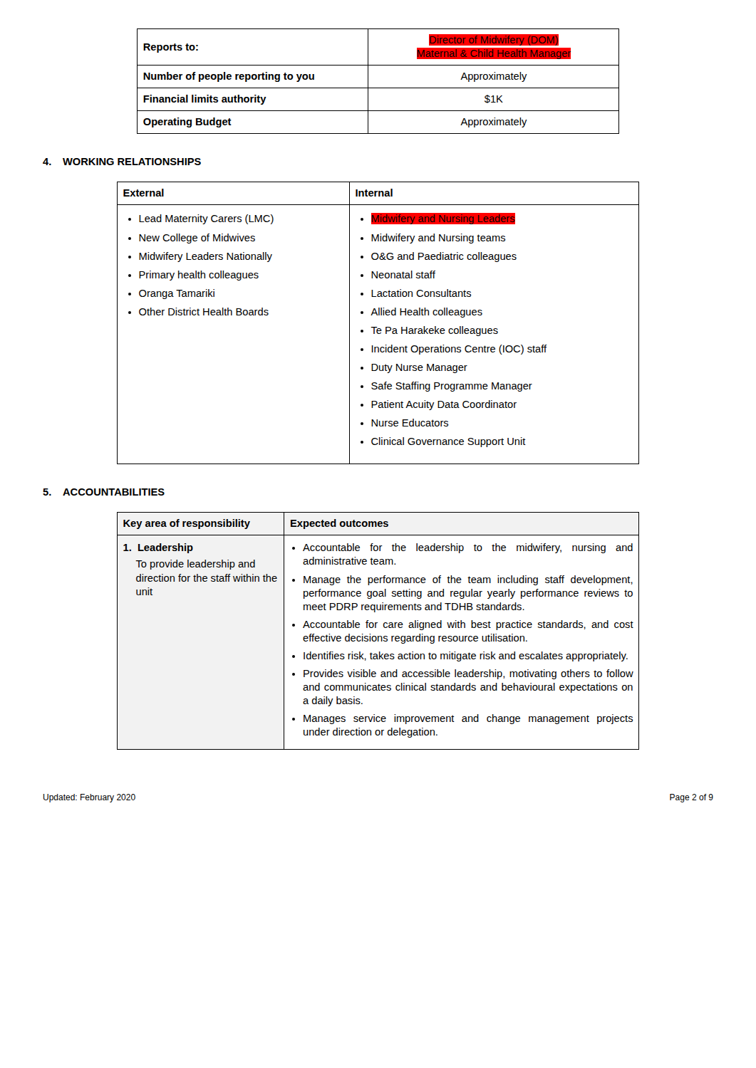| Reports to: | Director of Midwifery (DOM) Maternal & Child Health Manager |
| Number of people reporting to you | Approximately |
| Financial limits authority | $1K |
| Operating Budget | Approximately |
4. WORKING RELATIONSHIPS
| External | Internal |
| --- | --- |
| Lead Maternity Carers (LMC) New College of Midwives Midwifery Leaders Nationally Primary health colleagues Oranga Tamariki Other District Health Boards | Midwifery and Nursing Leaders Midwifery and Nursing teams O&G and Paediatric colleagues Neonatal staff Lactation Consultants Allied Health colleagues Te Pa Harakeke colleagues Incident Operations Centre (IOC) staff Duty Nurse Manager Safe Staffing Programme Manager Patient Acuity Data Coordinator Nurse Educators Clinical Governance Support Unit |
5. ACCOUNTABILITIES
| Key area of responsibility | Expected outcomes |
| --- | --- |
| 1. Leadership To provide leadership and direction for the staff within the unit | Accountable for the leadership to the midwifery, nursing and administrative team. Manage the performance of the team including staff development, performance goal setting and regular yearly performance reviews to meet PDRP requirements and TDHB standards. Accountable for care aligned with best practice standards, and cost effective decisions regarding resource utilisation. Identifies risk, takes action to mitigate risk and escalates appropriately. Provides visible and accessible leadership, motivating others to follow and communicates clinical standards and behavioural expectations on a daily basis. Manages service improvement and change management projects under direction or delegation. |
Updated: February 2020 Page 2 of 9